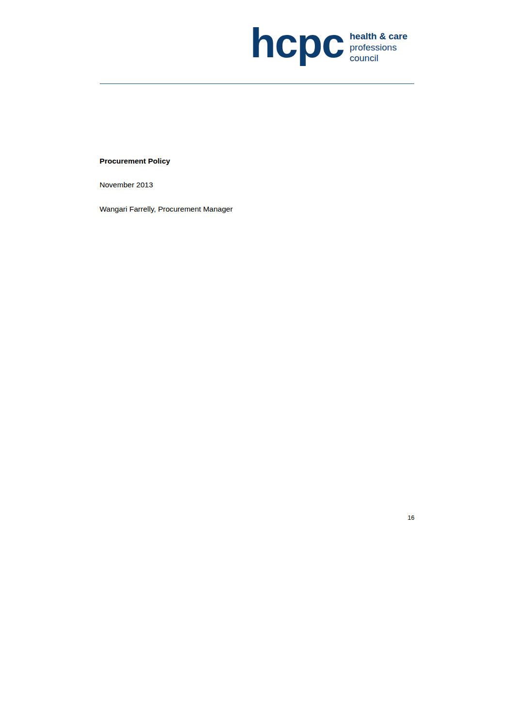hcpc health & care
professions
council
Procurement Policy
November 2013
Wangari Farrelly, Procurement Manager
16